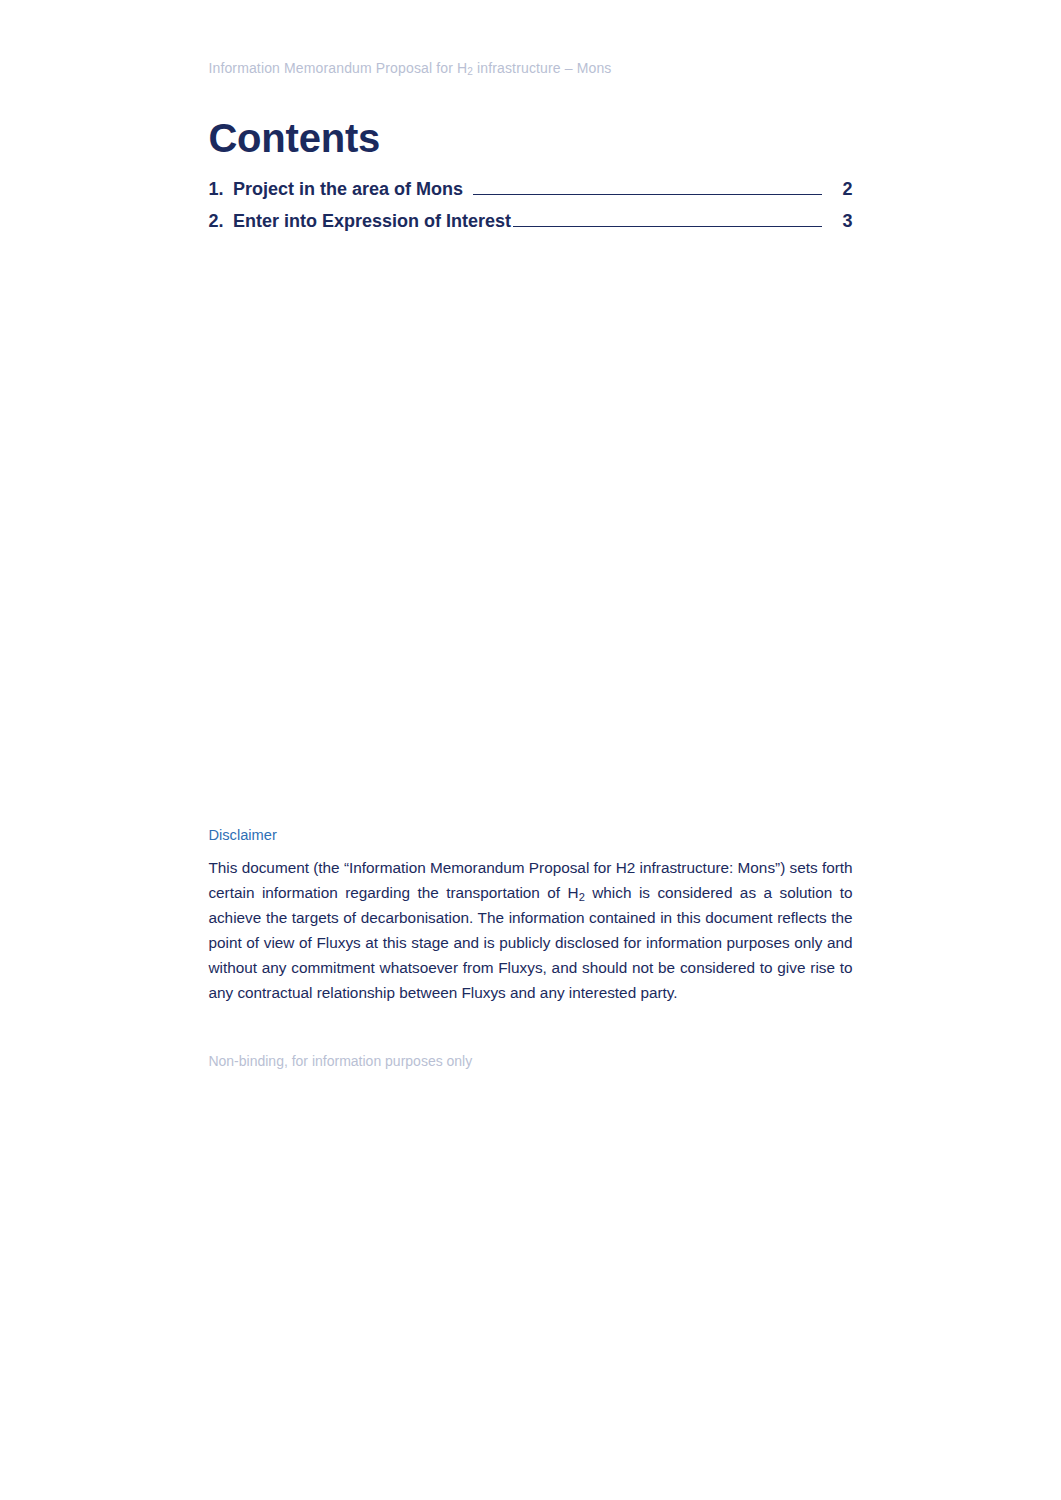Information Memorandum Proposal for H2 infrastructure – Mons
Contents
1. Project in the area of Mons 2
2. Enter into Expression of Interest 3
Disclaimer
This document (the “Information Memorandum Proposal for H2 infrastructure: Mons”) sets forth certain information regarding the transportation of H2 which is considered as a solution to achieve the targets of decarbonisation. The information contained in this document reflects the point of view of Fluxys at this stage and is publicly disclosed for information purposes only and without any commitment whatsoever from Fluxys, and should not be considered to give rise to any contractual relationship between Fluxys and any interested party.
Non-binding, for information purposes only